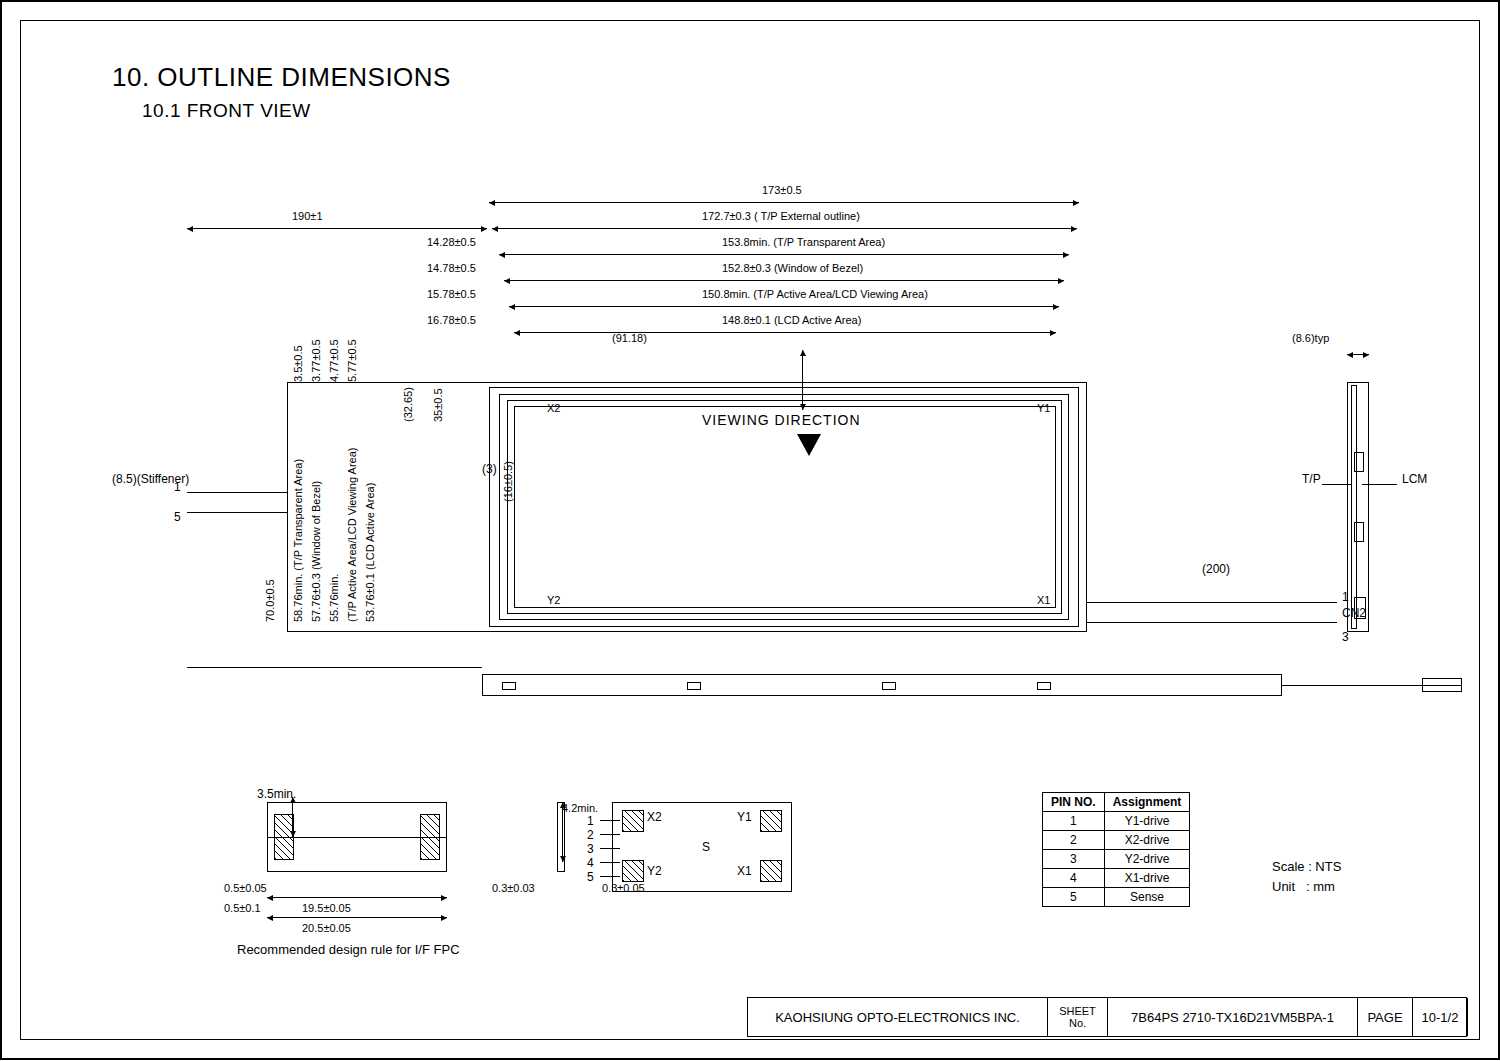10. OUTLINE DIMENSIONS
10.1 FRONT VIEW
173±0.5
172.7±0.3 ( T/P External outline)
190±1
153.8min. (T/P Transparent Area)
14.28±0.5
152.8±0.3 (Window of Bezel)
14.78±0.5
150.8min. (T/P Active Area/LCD Viewing Area)
15.78±0.5
148.8±0.1 (LCD Active Area)
16.78±0.5
(91.18)
(8.6)typ
3.5±0.5
3.77±0.5
4.77±0.5
5.77±0.5
58.76min. (T/P Transparent Area)
57.76±0.3 (Window of Bezel)
55.76min.
(T/P Active Area/LCD Viewing Area)
53.76±0.1 (LCD Active Area)
70.0±0.5
(32.65)
35±0.5
(16±0.5)
(8.5)(Stiffener)
(3)
X2
Y1
Y2
X1
VIEWING DIRECTION
1
5
(200)
1
CN2
3
T/P
LCM
3.5min.
0.5±0.05
0.5±0.1
19.5±0.05
20.5±0.05
0.3±0.03
0.3±0.05
4.2min.
Recommended design rule for I/F FPC
X2
Y2
Y1
X1
S
1
2
3
4
5
| PIN NO. | Assignment |
| --- | --- |
| 1 | Y1-drive |
| 2 | X2-drive |
| 3 | Y2-drive |
| 4 | X1-drive |
| 5 | Sense |
Scale : NTS
Unit : mm
KAOHSIUNG OPTO-ELECTRONICS INC.
SHEET
No.
7B64PS 2710-TX16D21VM5BPA-1
PAGE
10-1/2